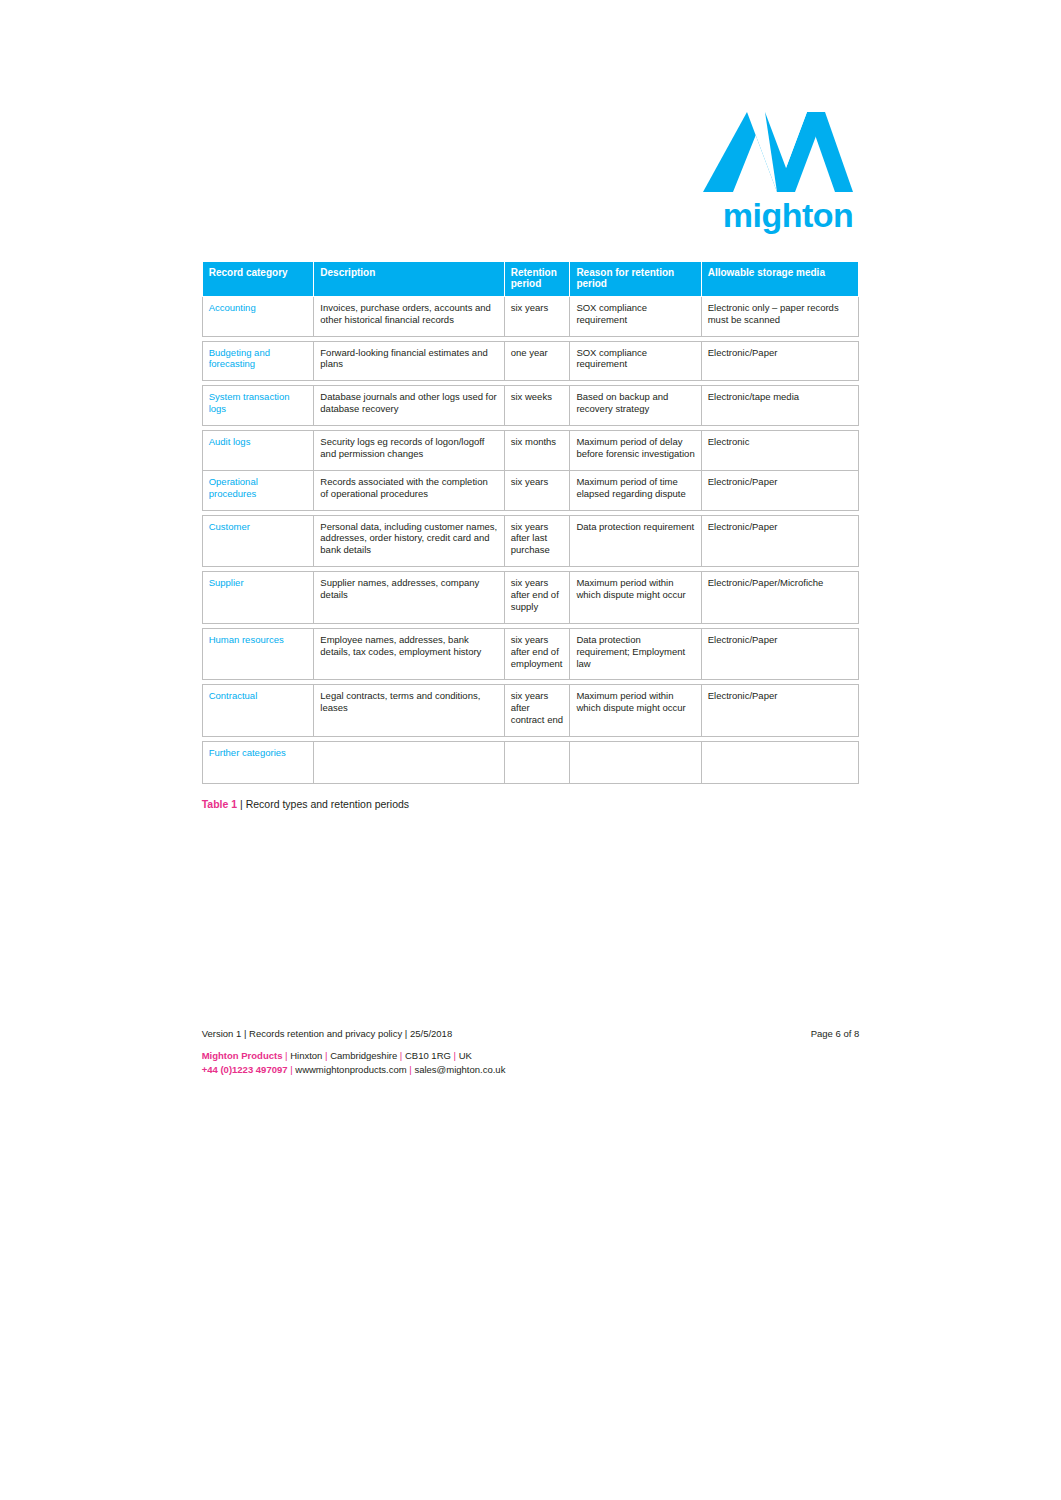mighton
| Record category | Description | Retention period | Reason for retention period | Allowable storage media |
| --- | --- | --- | --- | --- |
| Accounting | Invoices, purchase orders, accounts and other historical financial records | six years | SOX compliance requirement | Electronic only – paper records must be scanned |
| Budgeting and forecasting | Forward-looking financial estimates and plans | one year | SOX compliance requirement | Electronic/Paper |
| System transaction logs | Database journals and other logs used for database recovery | six weeks | Based on backup and recovery strategy | Electronic/tape media |
| Audit logs | Security logs eg records of logon/logoff and permission changes | six months | Maximum period of delay before forensic investigation | Electronic |
| Operational procedures | Records associated with the completion of operational procedures | six years | Maximum period of time elapsed regarding dispute | Electronic/Paper |
| Customer | Personal data, including customer names, addresses, order history, credit card and bank details | six years after last purchase | Data protection requirement | Electronic/Paper |
| Supplier | Supplier names, addresses, company details | six years after end of supply | Maximum period within which dispute might occur | Electronic/Paper/Microfiche |
| Human resources | Employee names, addresses, bank details, tax codes, employment history | six years after end of employment | Data protection requirement; Employment law | Electronic/Paper |
| Contractual | Legal contracts, terms and conditions, leases | six years after contract end | Maximum period within which dispute might occur | Electronic/Paper |
| Further categories | | | | |
Table 1 | Record types and retention periods
Version 1 | Records retention and privacy policy | 25/5/2018
Page 6 of 8
Mighton Products | Hinxton | Cambridgeshire | CB10 1RG | UK
+44 (0)1223 497097 | wwwmightonproducts.com | sales@mighton.co.uk